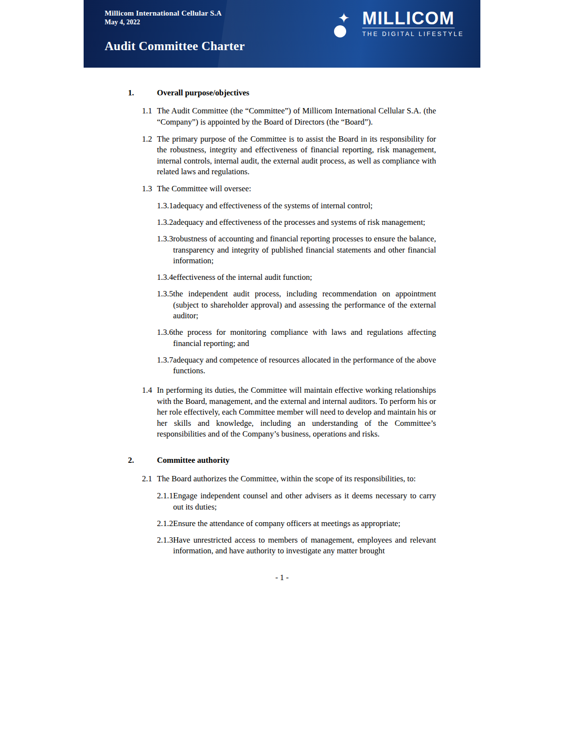Millicom International Cellular S.A
May 4, 2022
Audit Committee Charter
✦
MILLICOM
THE DIGITAL LIFESTYLE
1. Overall purpose/objectives
1.1
The Audit Committee (the “Committee”) of Millicom International Cellular S.A. (the “Company”) is appointed by the Board of Directors (the “Board”).
1.2
The primary purpose of the Committee is to assist the Board in its responsibility for the robustness, integrity and effectiveness of financial reporting, risk management, internal controls, internal audit, the external audit process, as well as compliance with related laws and regulations.
1.3
The Committee will oversee:
1.3.1
adequacy and effectiveness of the systems of internal control;
1.3.2
adequacy and effectiveness of the processes and systems of risk management;
1.3.3
robustness of accounting and financial reporting processes to ensure the balance, transparency and integrity of published financial statements and other financial information;
1.3.4
effectiveness of the internal audit function;
1.3.5
the independent audit process, including recommendation on appointment (subject to shareholder approval) and assessing the performance of the external auditor;
1.3.6
the process for monitoring compliance with laws and regulations affecting financial reporting; and
1.3.7
adequacy and competence of resources allocated in the performance of the above functions.
1.4
In performing its duties, the Committee will maintain effective working relationships with the Board, management, and the external and internal auditors. To perform his or her role effectively, each Committee member will need to develop and maintain his or her skills and knowledge, including an understanding of the Committee’s responsibilities and of the Company’s business, operations and risks.
2. Committee authority
2.1
The Board authorizes the Committee, within the scope of its responsibilities, to:
2.1.1
Engage independent counsel and other advisers as it deems necessary to carry out its duties;
2.1.2
Ensure the attendance of company officers at meetings as appropriate;
2.1.3
Have unrestricted access to members of management, employees and relevant information, and have authority to investigate any matter brought
- 1 -